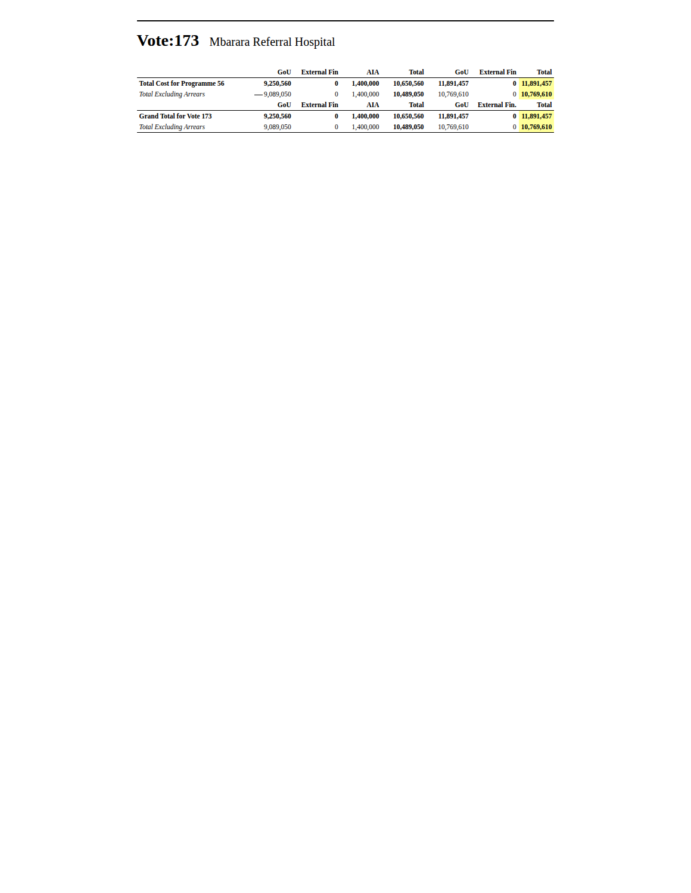Vote:173 Mbarara Referral Hospital
| | GoU | External Fin | AIA | Total | GoU | External Fin | Total |
| Total Cost for Programme 56 | 9,250,560 | 0 | 1,400,000 | 10,650,560 | 11,891,457 | 0 | 11,891,457 |
| Total Excluding Arrears | 9,089,050 | 0 | 1,400,000 | 10,489,050 | 10,769,610 | 0 | 10,769,610 |
| | GoU | External Fin | AIA | Total | GoU | External Fin. | Total |
| Grand Total for Vote 173 | 9,250,560 | 0 | 1,400,000 | 10,650,560 | 11,891,457 | 0 | 11,891,457 |
| Total Excluding Arrears | 9,089,050 | 0 | 1,400,000 | 10,489,050 | 10,769,610 | 0 | 10,769,610 |